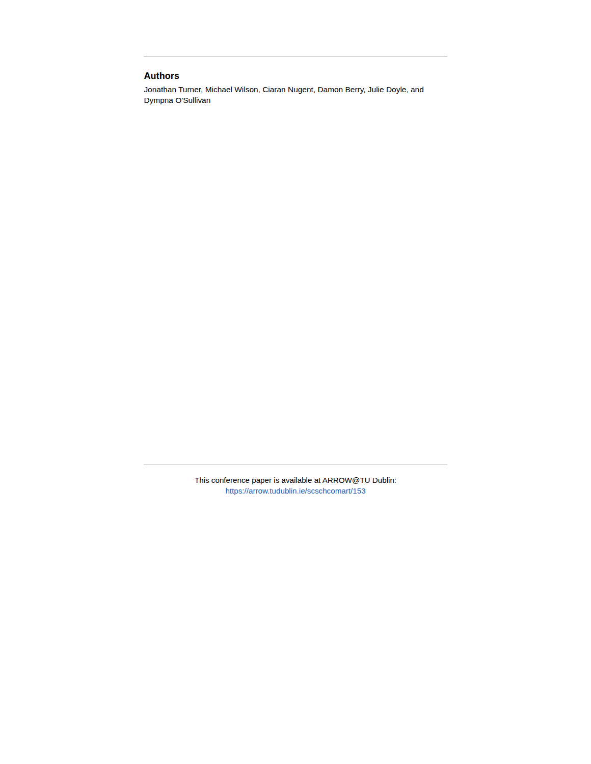Authors
Jonathan Turner, Michael Wilson, Ciaran Nugent, Damon Berry, Julie Doyle, and Dympna O'Sullivan
This conference paper is available at ARROW@TU Dublin: https://arrow.tudublin.ie/scschcomart/153